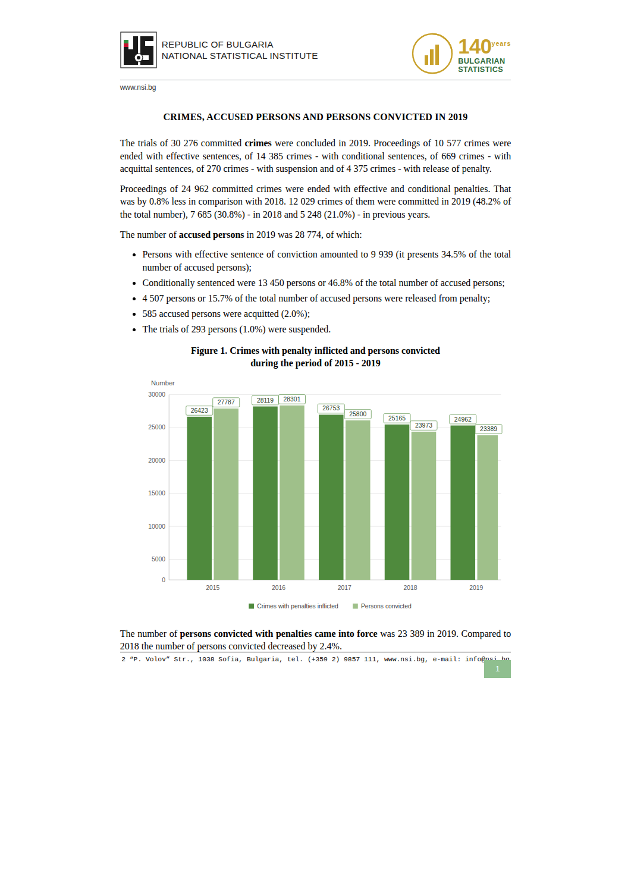REPUBLIC OF BULGARIA
NATIONAL STATISTICAL INSTITUTE
140years
BULGARIAN
STATISTICS
www.nsi.bg
CRIMES, ACCUSED PERSONS AND PERSONS CONVICTED IN 2019
The trials of 30 276 committed crimes were concluded in 2019. Proceedings of 10 577 crimes were ended with effective sentences, of 14 385 crimes - with conditional sentences, of 669 crimes - with acquittal sentences, of 270 crimes - with suspension and of 4 375 crimes - with release of penalty.
Proceedings of 24 962 committed crimes were ended with effective and conditional penalties. That was by 0.8% less in comparison with 2018. 12 029 crimes of them were committed in 2019 (48.2% of the total number), 7 685 (30.8%) - in 2018 and 5 248 (21.0%) - in previous years.
The number of accused persons in 2019 was 28 774, of which:
Persons with effective sentence of conviction amounted to 9 939 (it presents 34.5% of the total number of accused persons);
Conditionally sentenced were 13 450 persons or 46.8% of the total number of accused persons;
4 507 persons or 15.7% of the total number of accused persons were released from penalty;
585 accused persons were acquitted (2.0%);
The trials of 293 persons (1.0%) were suspended.
Figure 1. Crimes with penalty inflicted and persons convicted
during the period of 2015 - 2019
Number 30000 25000 20000 15000 10000 5000 0 26423 27787 28119 28301 26753 25800 25165 23973 24962 23389 2015 2016 2017 2018 2019 Crimes with penalties inflicted Persons convicted
The number of persons convicted with penalties came into force was 23 389 in 2019. Compared to 2018 the number of persons convicted decreased by 2.4%.
2 “P. Volov” Str., 1038 Sofia, Bulgaria, tel. (+359 2) 9857 111, www.nsi.bg, e-mail: info@nsi.bg
1